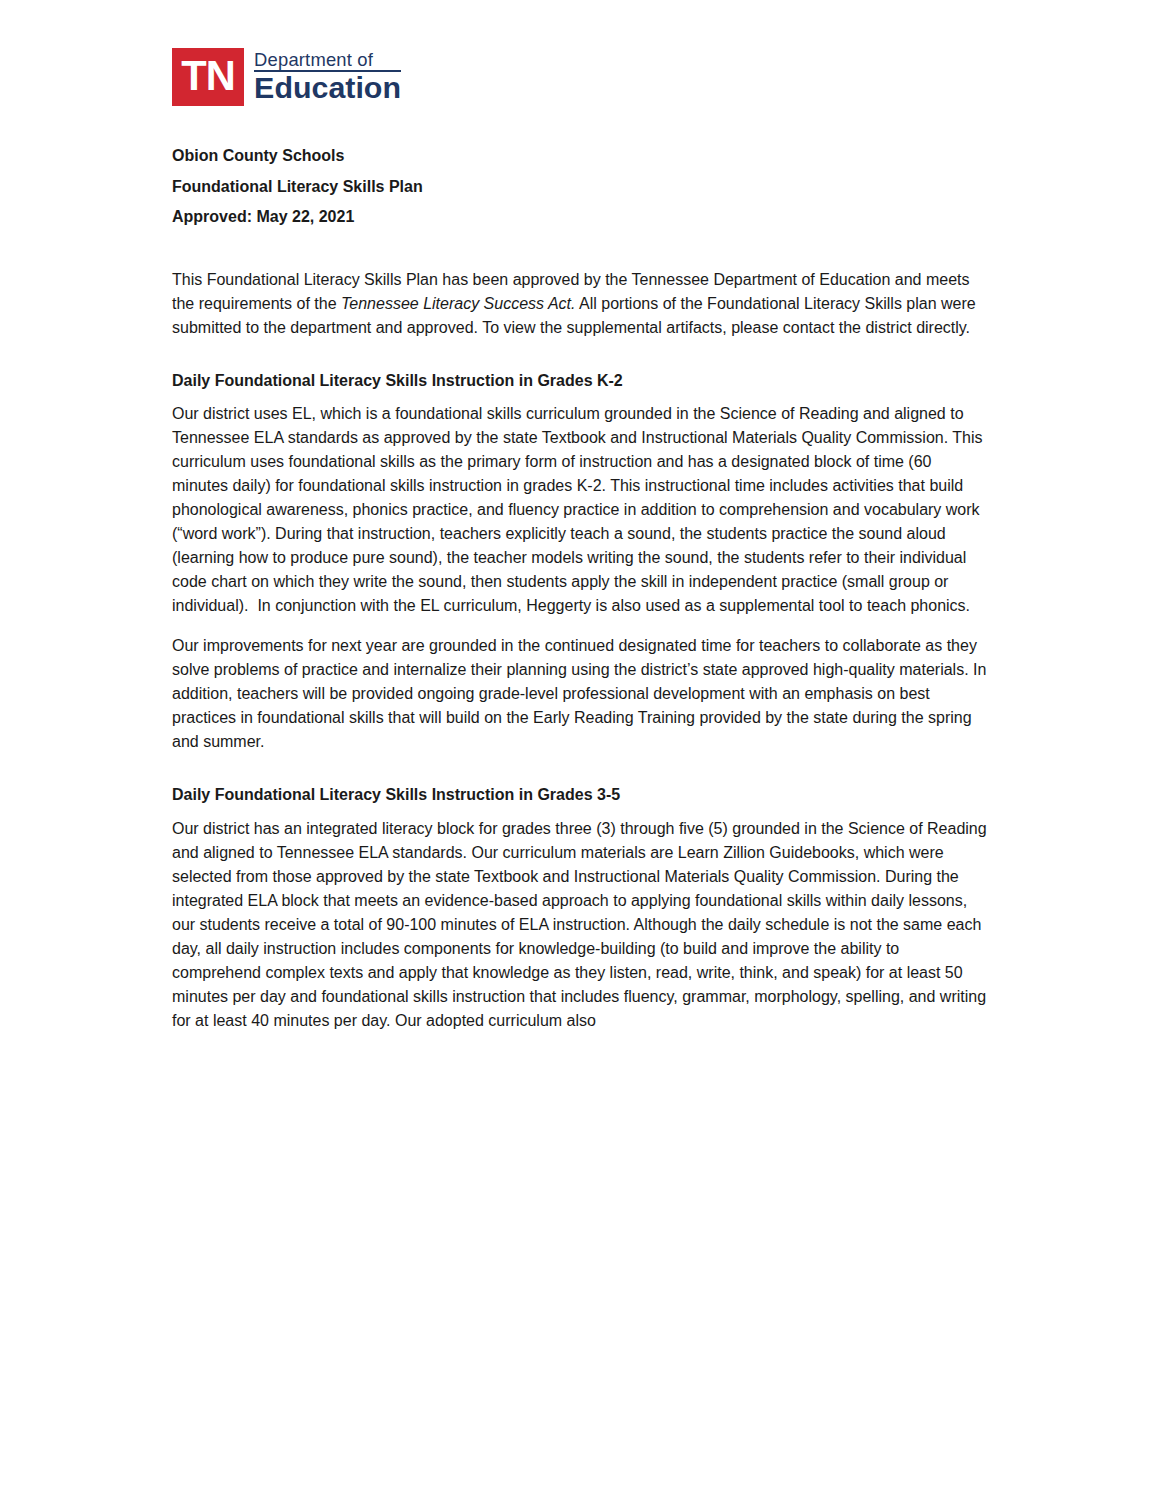TN Department of Education
Obion County Schools
Foundational Literacy Skills Plan
Approved: May 22, 2021
This Foundational Literacy Skills Plan has been approved by the Tennessee Department of Education and meets the requirements of the Tennessee Literacy Success Act. All portions of the Foundational Literacy Skills plan were submitted to the department and approved. To view the supplemental artifacts, please contact the district directly.
Daily Foundational Literacy Skills Instruction in Grades K-2
Our district uses EL, which is a foundational skills curriculum grounded in the Science of Reading and aligned to Tennessee ELA standards as approved by the state Textbook and Instructional Materials Quality Commission. This curriculum uses foundational skills as the primary form of instruction and has a designated block of time (60 minutes daily) for foundational skills instruction in grades K-2. This instructional time includes activities that build phonological awareness, phonics practice, and fluency practice in addition to comprehension and vocabulary work (“word work”). During that instruction, teachers explicitly teach a sound, the students practice the sound aloud (learning how to produce pure sound), the teacher models writing the sound, the students refer to their individual code chart on which they write the sound, then students apply the skill in independent practice (small group or individual). In conjunction with the EL curriculum, Heggerty is also used as a supplemental tool to teach phonics.
Our improvements for next year are grounded in the continued designated time for teachers to collaborate as they solve problems of practice and internalize their planning using the district’s state approved high-quality materials. In addition, teachers will be provided ongoing grade-level professional development with an emphasis on best practices in foundational skills that will build on the Early Reading Training provided by the state during the spring and summer.
Daily Foundational Literacy Skills Instruction in Grades 3-5
Our district has an integrated literacy block for grades three (3) through five (5) grounded in the Science of Reading and aligned to Tennessee ELA standards. Our curriculum materials are Learn Zillion Guidebooks, which were selected from those approved by the state Textbook and Instructional Materials Quality Commission. During the integrated ELA block that meets an evidence-based approach to applying foundational skills within daily lessons, our students receive a total of 90-100 minutes of ELA instruction. Although the daily schedule is not the same each day, all daily instruction includes components for knowledge-building (to build and improve the ability to comprehend complex texts and apply that knowledge as they listen, read, write, think, and speak) for at least 50 minutes per day and foundational skills instruction that includes fluency, grammar, morphology, spelling, and writing for at least 40 minutes per day. Our adopted curriculum also